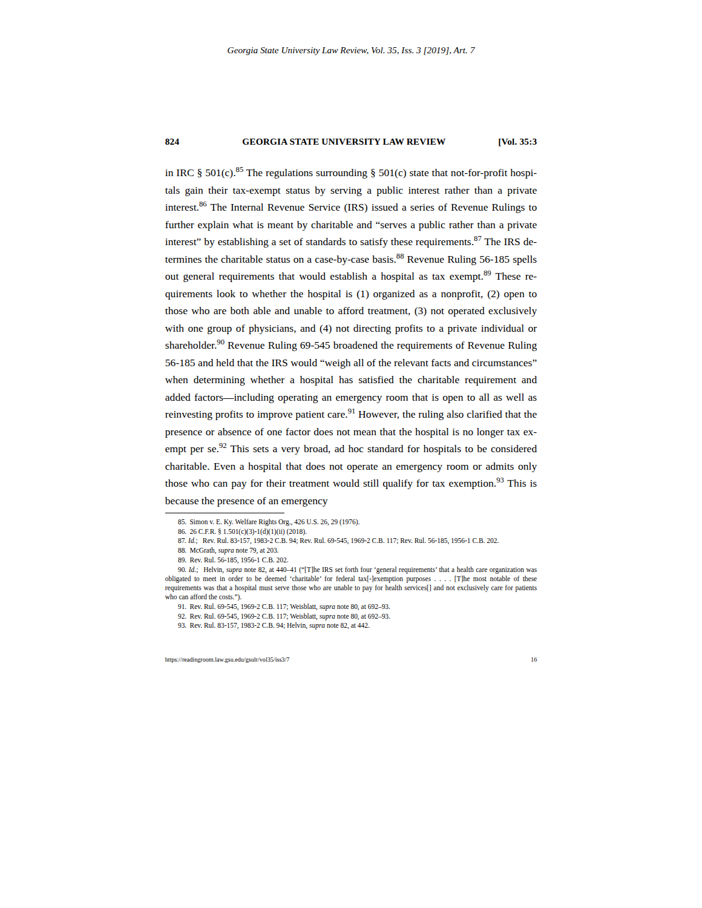Georgia State University Law Review, Vol. 35, Iss. 3 [2019], Art. 7
824 GEORGIA STATE UNIVERSITY LAW REVIEW [Vol. 35:3
in IRC § 501(c).85 The regulations surrounding § 501(c) state that not-for-profit hospitals gain their tax-exempt status by serving a public interest rather than a private interest.86 The Internal Revenue Service (IRS) issued a series of Revenue Rulings to further explain what is meant by charitable and “serves a public rather than a private interest” by establishing a set of standards to satisfy these requirements.87 The IRS determines the charitable status on a case-by-case basis.88 Revenue Ruling 56-185 spells out general requirements that would establish a hospital as tax exempt.89 These requirements look to whether the hospital is (1) organized as a nonprofit, (2) open to those who are both able and unable to afford treatment, (3) not operated exclusively with one group of physicians, and (4) not directing profits to a private individual or shareholder.90 Revenue Ruling 69-545 broadened the requirements of Revenue Ruling 56-185 and held that the IRS would “weigh all of the relevant facts and circumstances” when determining whether a hospital has satisfied the charitable requirement and added factors—including operating an emergency room that is open to all as well as reinvesting profits to improve patient care.91 However, the ruling also clarified that the presence or absence of one factor does not mean that the hospital is no longer tax exempt per se.92 This sets a very broad, ad hoc standard for hospitals to be considered charitable. Even a hospital that does not operate an emergency room or admits only those who can pay for their treatment would still qualify for tax exemption.93 This is because the presence of an emergency
85. Simon v. E. Ky. Welfare Rights Org., 426 U.S. 26, 29 (1976).
86. 26 C.F.R. § 1.501(c)(3)-1(d)(1)(ii) (2018).
87. Id.; Rev. Rul. 83-157, 1983-2 C.B. 94; Rev. Rul. 69-545, 1969-2 C.B. 117; Rev. Rul. 56-185, 1956-1 C.B. 202.
88. McGrath, supra note 79, at 203.
89. Rev. Rul. 56-185, 1956-1 C.B. 202.
90. Id.; Helvin, supra note 82, at 440–41 (“[T]he IRS set forth four ‘general requirements’ that a health care organization was obligated to meet in order to be deemed ‘charitable’ for federal tax[-]exemption purposes . . . . [T]he most notable of these requirements was that a hospital must serve those who are unable to pay for health services[] and not exclusively care for patients who can afford the costs.”).
91. Rev. Rul. 69-545, 1969-2 C.B. 117; Weisblatt, supra note 80, at 692–93.
92. Rev. Rul. 69-545, 1969-2 C.B. 117; Weisblatt, supra note 80, at 692–93.
93. Rev. Rul. 83-157, 1983-2 C.B. 94; Helvin, supra note 82, at 442.
https://readingroom.law.gsu.edu/gsulr/vol35/iss3/7 16